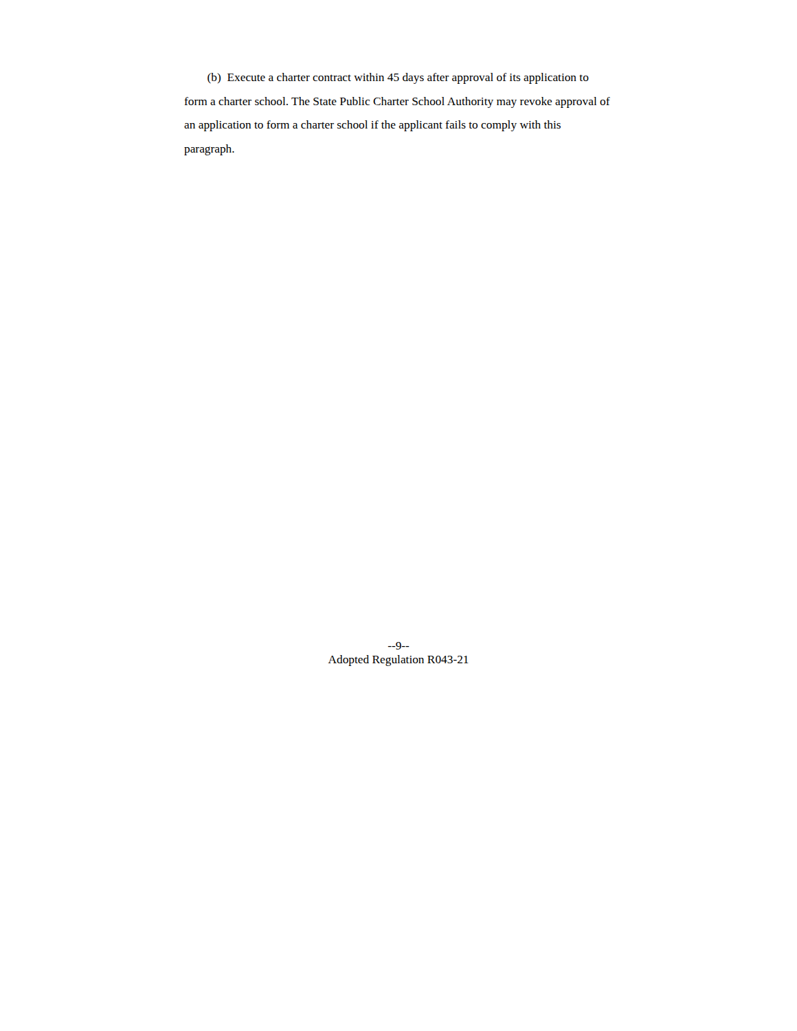(b) Execute a charter contract within 45 days after approval of its application to form a charter school. The State Public Charter School Authority may revoke approval of an application to form a charter school if the applicant fails to comply with this paragraph.
--9--
Adopted Regulation R043-21